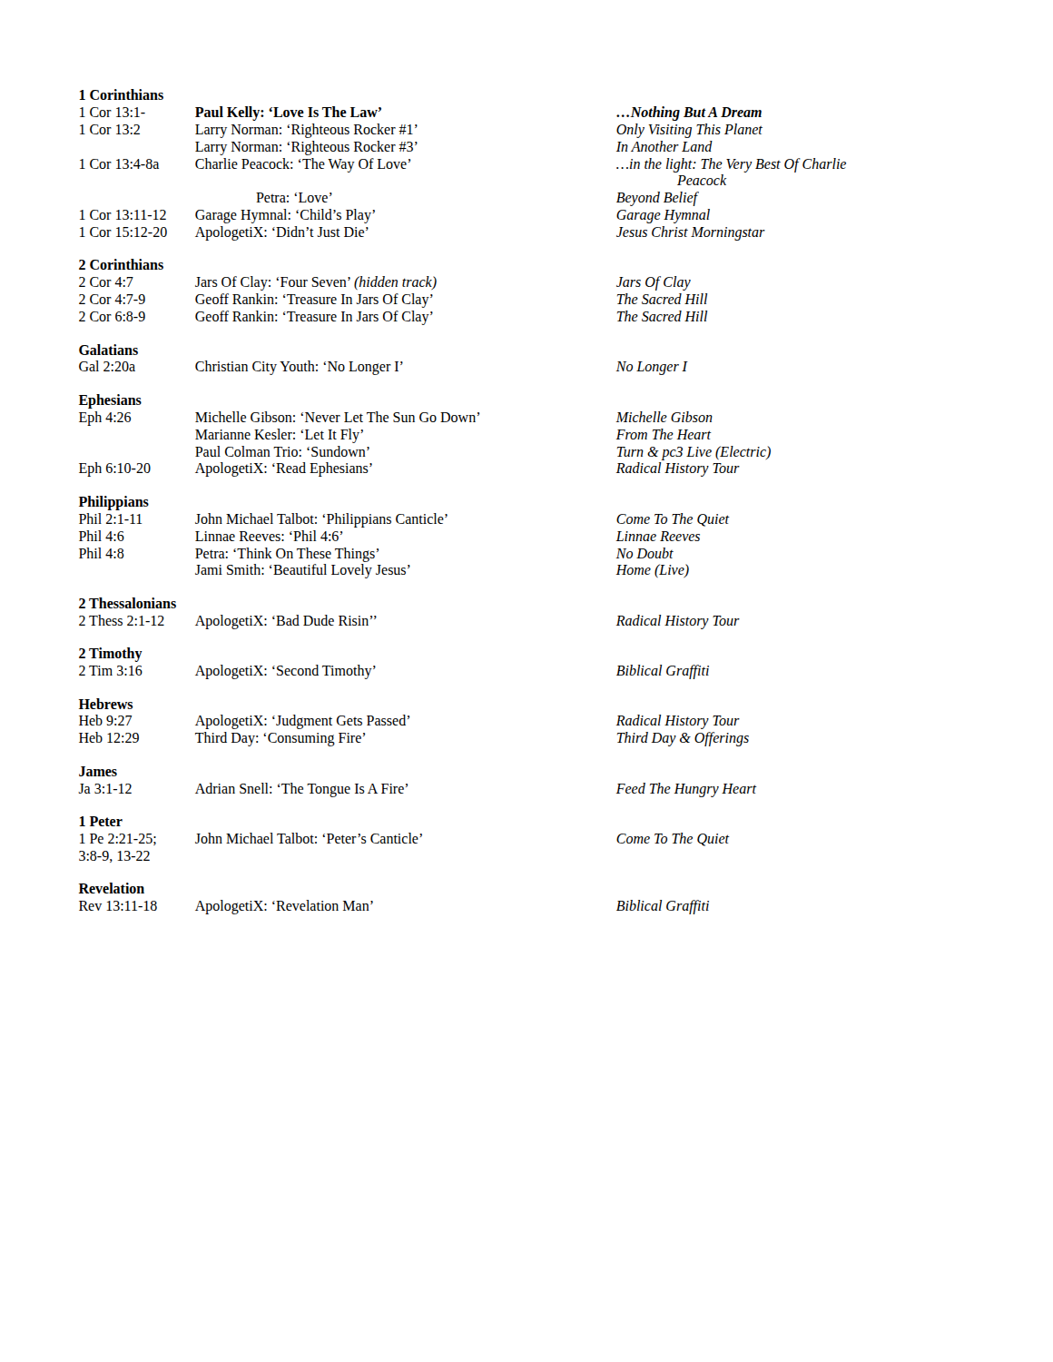1 Corinthians
| 1 Cor 13:1- | Paul Kelly: ‘Love Is The Law’ | …Nothing But A Dream |
| 1 Cor 13:2 | Larry Norman: ‘Righteous Rocker #1’ | Only Visiting This Planet |
| | Larry Norman: ‘Righteous Rocker #3’ | In Another Land |
| 1 Cor 13:4-8a | Charlie Peacock: ‘The Way Of Love’ | …in the light: The Very Best Of Charlie Peacock |
| | Petra: ‘Love’ | Beyond Belief |
| 1 Cor 13:11-12 | Garage Hymnal: ‘Child’s Play’ | Garage Hymnal |
| 1 Cor 15:12-20 | ApologetiX: ‘Didn’t Just Die’ | Jesus Christ Morningstar |
2 Corinthians
| 2 Cor 4:7 | Jars Of Clay: ‘Four Seven’ (hidden track) | Jars Of Clay |
| 2 Cor 4:7-9 | Geoff Rankin: ‘Treasure In Jars Of Clay’ | The Sacred Hill |
| 2 Cor 6:8-9 | Geoff Rankin: ‘Treasure In Jars Of Clay’ | The Sacred Hill |
Galatians
| Gal 2:20a | Christian City Youth: ‘No Longer I’ | No Longer I |
Ephesians
| Eph 4:26 | Michelle Gibson: ‘Never Let The Sun Go Down’ | Michelle Gibson |
| | Marianne Kesler: ‘Let It Fly’ | From The Heart |
| | Paul Colman Trio: ‘Sundown’ | Turn & pc3 Live (Electric) |
| Eph 6:10-20 | ApologetiX: ‘Read Ephesians’ | Radical History Tour |
Philippians
| Phil 2:1-11 | John Michael Talbot: ‘Philippians Canticle’ | Come To The Quiet |
| Phil 4:6 | Linnae Reeves: ‘Phil 4:6’ | Linnae Reeves |
| Phil 4:8 | Petra: ‘Think On These Things’ | No Doubt |
| | Jami Smith: ‘Beautiful Lovely Jesus’ | Home (Live) |
2 Thessalonians
| 2 Thess 2:1-12 | ApologetiX: ‘Bad Dude Risin’’ | Radical History Tour |
2 Timothy
| 2 Tim 3:16 | ApologetiX: ‘Second Timothy’ | Biblical Graffiti |
Hebrews
| Heb 9:27 | ApologetiX: ‘Judgment Gets Passed’ | Radical History Tour |
| Heb 12:29 | Third Day: ‘Consuming Fire’ | Third Day & Offerings |
James
| Ja 3:1-12 | Adrian Snell: ‘The Tongue Is A Fire’ | Feed The Hungry Heart |
1 Peter
| 1 Pe 2:21-25; 3:8-9, 13-22 | John Michael Talbot: ‘Peter’s Canticle’ | Come To The Quiet |
Revelation
| Rev 13:11-18 | ApologetiX: ‘Revelation Man’ | Biblical Graffiti |